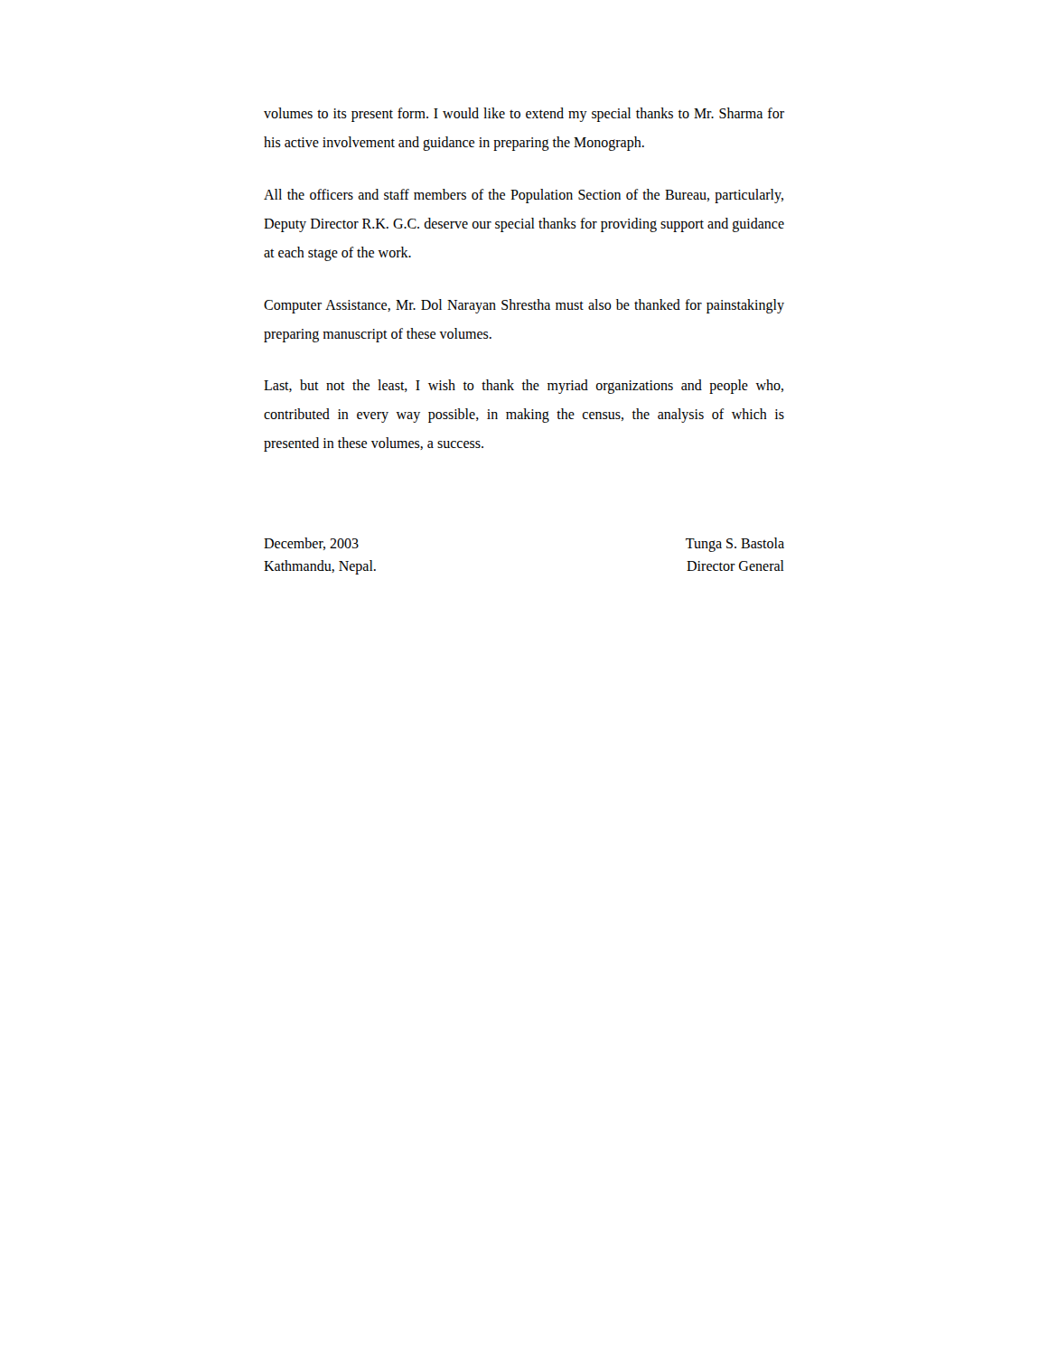volumes to its present form. I would like to extend my special thanks to Mr. Sharma for his active involvement and guidance in preparing the Monograph.
All the officers and staff members of the Population Section of the Bureau, particularly, Deputy Director R.K. G.C. deserve our special thanks for providing support and guidance at each stage of the work.
Computer Assistance, Mr. Dol Narayan Shrestha must also be thanked for painstakingly preparing manuscript of these volumes.
Last, but not the least, I wish to thank the myriad organizations and people who, contributed in every way possible, in making the census, the analysis of which is presented in these volumes, a success.
| December, 2003 | Tunga S. Bastola |
| Kathmandu, Nepal. | Director General |